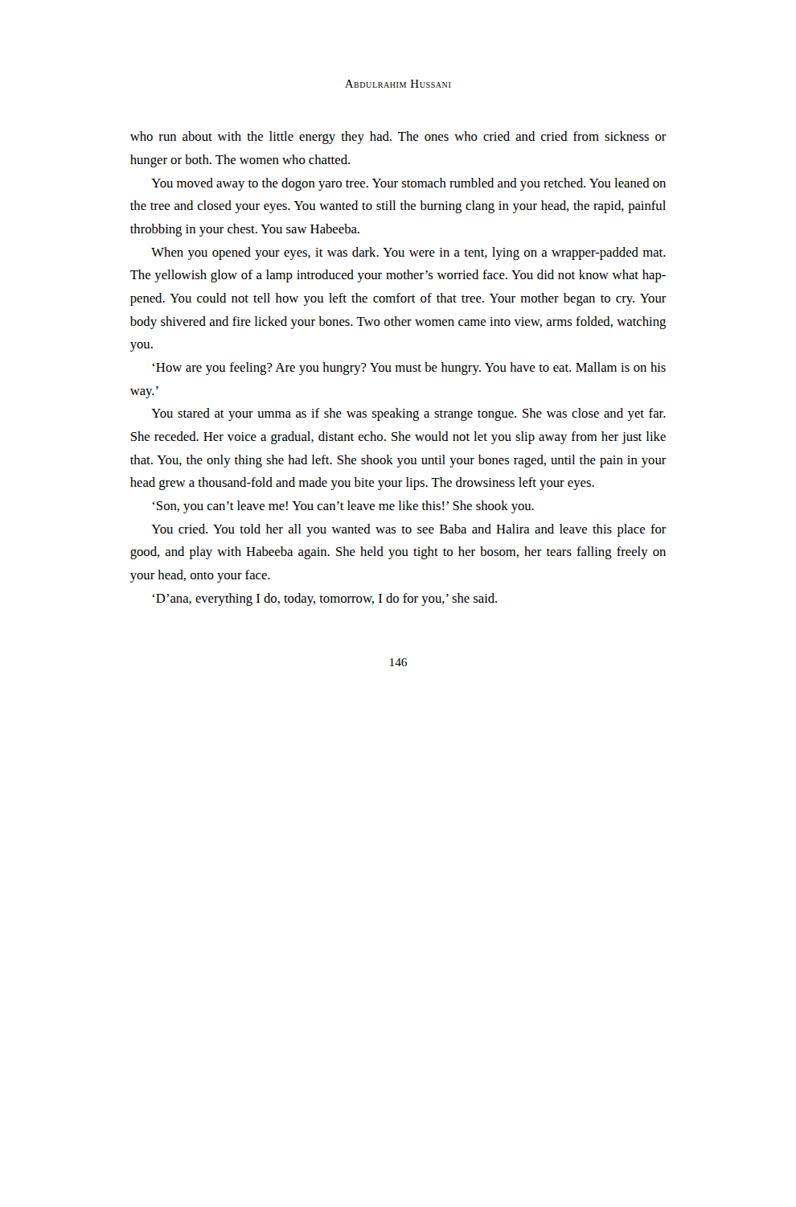Abdulrahim Hussani
who run about with the little energy they had. The ones who cried and cried from sickness or hunger or both. The women who chatted.
You moved away to the dogon yaro tree. Your stomach rumbled and you retched. You leaned on the tree and closed your eyes. You wanted to still the burning clang in your head, the rapid, painful throbbing in your chest. You saw Habeeba.
When you opened your eyes, it was dark. You were in a tent, lying on a wrapper-padded mat. The yellowish glow of a lamp introduced your mother’s worried face. You did not know what happened. You could not tell how you left the comfort of that tree. Your mother began to cry. Your body shivered and fire licked your bones. Two other women came into view, arms folded, watching you.
‘How are you feeling? Are you hungry? You must be hungry. You have to eat. Mallam is on his way.’
You stared at your umma as if she was speaking a strange tongue. She was close and yet far. She receded. Her voice a gradual, distant echo. She would not let you slip away from her just like that. You, the only thing she had left. She shook you until your bones raged, until the pain in your head grew a thousand-fold and made you bite your lips. The drowsiness left your eyes.
‘Son, you can’t leave me! You can’t leave me like this!’ She shook you.
You cried. You told her all you wanted was to see Baba and Halira and leave this place for good, and play with Habeeba again. She held you tight to her bosom, her tears falling freely on your head, onto your face.
‘D’ana, everything I do, today, tomorrow, I do for you,’ she said.
146